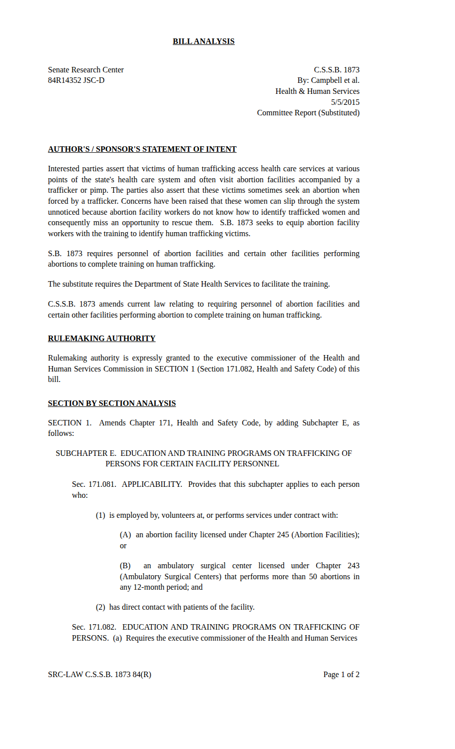BILL ANALYSIS
| Senate Research Center | C.S.S.B. 1873 |
| 84R14352 JSC-D | By: Campbell et al. |
| | Health & Human Services |
| | 5/5/2015 |
| | Committee Report (Substituted) |
AUTHOR'S / SPONSOR'S STATEMENT OF INTENT
Interested parties assert that victims of human trafficking access health care services at various points of the state's health care system and often visit abortion facilities accompanied by a trafficker or pimp. The parties also assert that these victims sometimes seek an abortion when forced by a trafficker. Concerns have been raised that these women can slip through the system unnoticed because abortion facility workers do not know how to identify trafficked women and consequently miss an opportunity to rescue them. S.B. 1873 seeks to equip abortion facility workers with the training to identify human trafficking victims.
S.B. 1873 requires personnel of abortion facilities and certain other facilities performing abortions to complete training on human trafficking.
The substitute requires the Department of State Health Services to facilitate the training.
C.S.S.B. 1873 amends current law relating to requiring personnel of abortion facilities and certain other facilities performing abortion to complete training on human trafficking.
RULEMAKING AUTHORITY
Rulemaking authority is expressly granted to the executive commissioner of the Health and Human Services Commission in SECTION 1 (Section 171.082, Health and Safety Code) of this bill.
SECTION BY SECTION ANALYSIS
SECTION 1. Amends Chapter 171, Health and Safety Code, by adding Subchapter E, as follows:
SUBCHAPTER E. EDUCATION AND TRAINING PROGRAMS ON TRAFFICKING OF PERSONS FOR CERTAIN FACILITY PERSONNEL
Sec. 171.081. APPLICABILITY. Provides that this subchapter applies to each person who:
(1) is employed by, volunteers at, or performs services under contract with:
(A) an abortion facility licensed under Chapter 245 (Abortion Facilities); or
(B) an ambulatory surgical center licensed under Chapter 243 (Ambulatory Surgical Centers) that performs more than 50 abortions in any 12-month period; and
(2) has direct contact with patients of the facility.
Sec. 171.082. EDUCATION AND TRAINING PROGRAMS ON TRAFFICKING OF PERSONS. (a) Requires the executive commissioner of the Health and Human Services
| SRC-LAW C.S.S.B. 1873 84(R) | Page 1 of 2 |